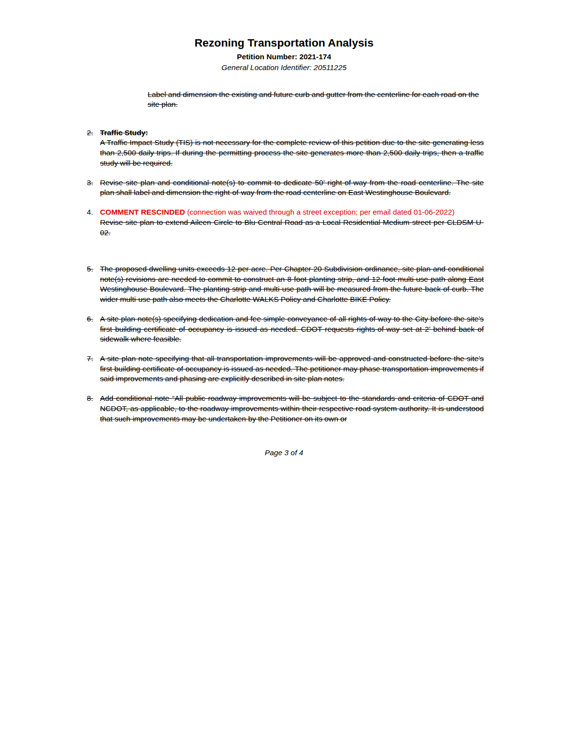Rezoning Transportation Analysis
Petition Number: 2021-174
General Location Identifier: 20511225
Label and dimension the existing and future curb and gutter from the centerline for each road on the site plan.
Traffic Study:
A Traffic Impact Study (TIS) is not necessary for the complete review of this petition due to the site generating less than 2,500 daily trips. If during the permitting process the site generates more than 2,500 daily trips, then a traffic study will be required.
Revise site plan and conditional note(s) to commit to dedicate 50’ right-of-way from the road centerline. The site plan shall label and dimension the right-of-way from the road centerline on East Westinghouse Boulevard.
COMMENT RESCINDED (connection was waived through a street exception; per email dated 01-06-2022)
Revise site plan to extend Aileen Circle to Blu Central Road as a Local Residential Medium street per CLDSM U-02.
The proposed dwelling units exceeds 12 per acre. Per Chapter 20 Subdivision ordinance, site plan and conditional note(s) revisions are needed to commit to construct an 8-foot planting strip, and 12-foot multi-use path along East Westinghouse Boulevard. The planting strip and multi-use path will be measured from the future back of curb. The wider multi-use path also meets the Charlotte WALKS Policy and Charlotte BIKE Policy.
A site plan note(s) specifying dedication and fee simple conveyance of all rights-of-way to the City before the site’s first building certificate of occupancy is issued as needed. CDOT requests rights-of-way set at 2’ behind back of sidewalk where feasible.
A site plan note specifying that all transportation improvements will be approved and constructed before the site’s first building certificate of occupancy is issued as needed. The petitioner may phase transportation improvements if said improvements and phasing are explicitly described in site plan notes.
Add conditional note “All public roadway improvements will be subject to the standards and criteria of CDOT and NCDOT, as applicable, to the roadway improvements within their respective road system authority. It is understood that such improvements may be undertaken by the Petitioner on its own or
Page 3 of 4